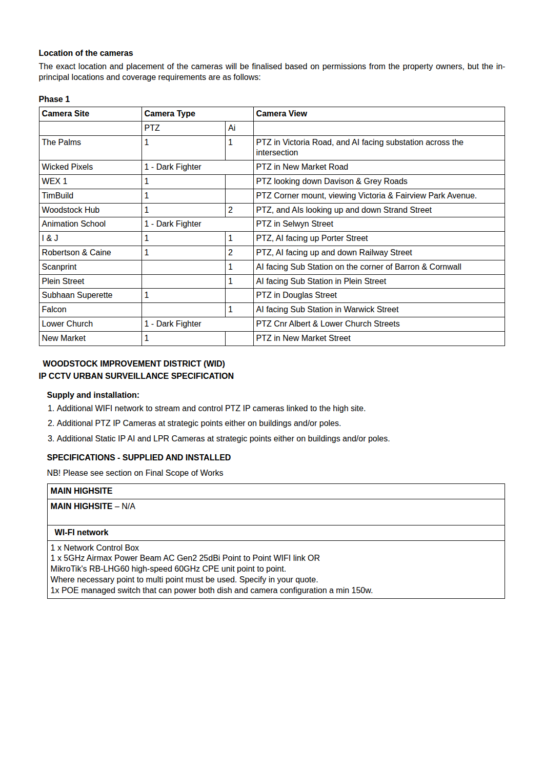Location of the cameras
The exact location and placement of the cameras will be finalised based on permissions from the property owners, but the in-principal locations and coverage requirements are as follows:
Phase 1
| Camera Site | Camera Type | Camera View |
| --- | --- | --- |
| | PTZ | Ai | |
| The Palms | 1 | 1 | PTZ in Victoria Road, and AI facing substation across the intersection |
| Wicked Pixels | 1 - Dark Fighter | PTZ in New Market Road |
| WEX 1 | 1 | | PTZ looking down Davison & Grey Roads |
| TimBuild | 1 | | PTZ Corner mount, viewing Victoria & Fairview Park Avenue. |
| Woodstock Hub | 1 | 2 | PTZ, and AIs looking up and down Strand Street |
| Animation School | 1 - Dark Fighter | PTZ in Selwyn Street |
| I & J | 1 | 1 | PTZ, AI facing up Porter Street |
| Robertson & Caine | 1 | 2 | PTZ, AI facing up and down Railway Street |
| Scanprint | | 1 | AI facing Sub Station on the corner of Barron & Cornwall |
| Plein Street | | 1 | AI facing Sub Station in Plein Street |
| Subhaan Superette | 1 | | PTZ in Douglas Street |
| Falcon | | 1 | AI facing Sub Station in Warwick Street |
| Lower Church | 1 - Dark Fighter | PTZ Cnr Albert & Lower Church Streets |
| New Market | 1 | | PTZ in New Market Street |
WOODSTOCK IMPROVEMENT DISTRICT (WID)
IP CCTV URBAN SURVEILLANCE SPECIFICATION
Supply and installation:
Additional WIFI network to stream and control PTZ IP cameras linked to the high site.
Additional PTZ IP Cameras at strategic points either on buildings and/or poles.
Additional Static IP AI and LPR Cameras at strategic points either on buildings and/or poles.
SPECIFICATIONS - SUPPLIED AND INSTALLED
NB! Please see section on Final Scope of Works
| MAIN HIGHSITE |
| MAIN HIGHSITE – N/A |
| WI-FI network |
| 1 x Network Control Box 1 x 5GHz Airmax Power Beam AC Gen2 25dBi Point to Point WIFI link OR MikroTik's RB-LHG60 high-speed 60GHz CPE unit point to point. Where necessary point to multi point must be used. Specify in your quote. 1x POE managed switch that can power both dish and camera configuration a min 150w. |